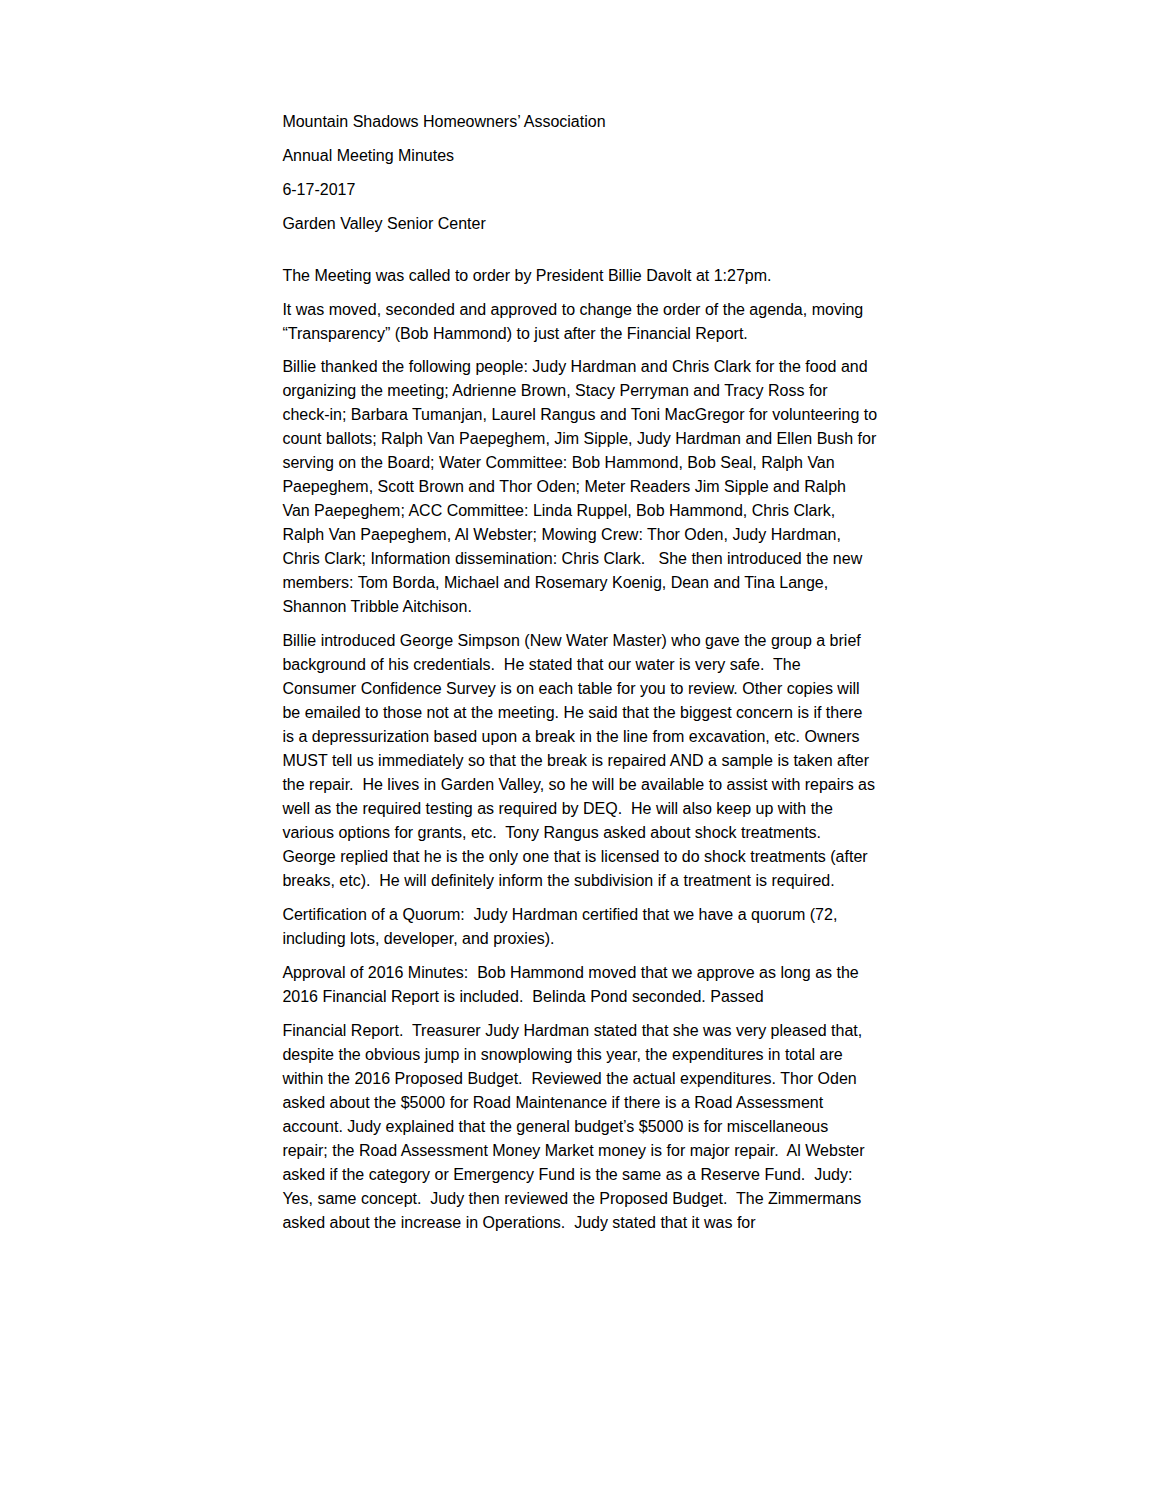Mountain Shadows Homeowners’ Association
Annual Meeting Minutes
6-17-2017
Garden Valley Senior Center
The Meeting was called to order by President Billie Davolt at 1:27pm.
It was moved, seconded and approved to change the order of the agenda, moving “Transparency” (Bob Hammond) to just after the Financial Report.
Billie thanked the following people: Judy Hardman and Chris Clark for the food and organizing the meeting; Adrienne Brown, Stacy Perryman and Tracy Ross for check-in; Barbara Tumanjan, Laurel Rangus and Toni MacGregor for volunteering to count ballots; Ralph Van Paepeghem, Jim Sipple, Judy Hardman and Ellen Bush for serving on the Board; Water Committee: Bob Hammond, Bob Seal, Ralph Van Paepeghem, Scott Brown and Thor Oden; Meter Readers Jim Sipple and Ralph Van Paepeghem; ACC Committee: Linda Ruppel, Bob Hammond, Chris Clark, Ralph Van Paepeghem, Al Webster; Mowing Crew: Thor Oden, Judy Hardman, Chris Clark; Information dissemination: Chris Clark. She then introduced the new members: Tom Borda, Michael and Rosemary Koenig, Dean and Tina Lange, Shannon Tribble Aitchison.
Billie introduced George Simpson (New Water Master) who gave the group a brief background of his credentials. He stated that our water is very safe. The Consumer Confidence Survey is on each table for you to review. Other copies will be emailed to those not at the meeting. He said that the biggest concern is if there is a depressurization based upon a break in the line from excavation, etc. Owners MUST tell us immediately so that the break is repaired AND a sample is taken after the repair. He lives in Garden Valley, so he will be available to assist with repairs as well as the required testing as required by DEQ. He will also keep up with the various options for grants, etc. Tony Rangus asked about shock treatments. George replied that he is the only one that is licensed to do shock treatments (after breaks, etc). He will definitely inform the subdivision if a treatment is required.
Certification of a Quorum: Judy Hardman certified that we have a quorum (72, including lots, developer, and proxies).
Approval of 2016 Minutes: Bob Hammond moved that we approve as long as the 2016 Financial Report is included. Belinda Pond seconded. Passed
Financial Report. Treasurer Judy Hardman stated that she was very pleased that, despite the obvious jump in snowplowing this year, the expenditures in total are within the 2016 Proposed Budget. Reviewed the actual expenditures. Thor Oden asked about the $5000 for Road Maintenance if there is a Road Assessment account. Judy explained that the general budget’s $5000 is for miscellaneous repair; the Road Assessment Money Market money is for major repair. Al Webster asked if the category or Emergency Fund is the same as a Reserve Fund. Judy: Yes, same concept. Judy then reviewed the Proposed Budget. The Zimmermans asked about the increase in Operations. Judy stated that it was for